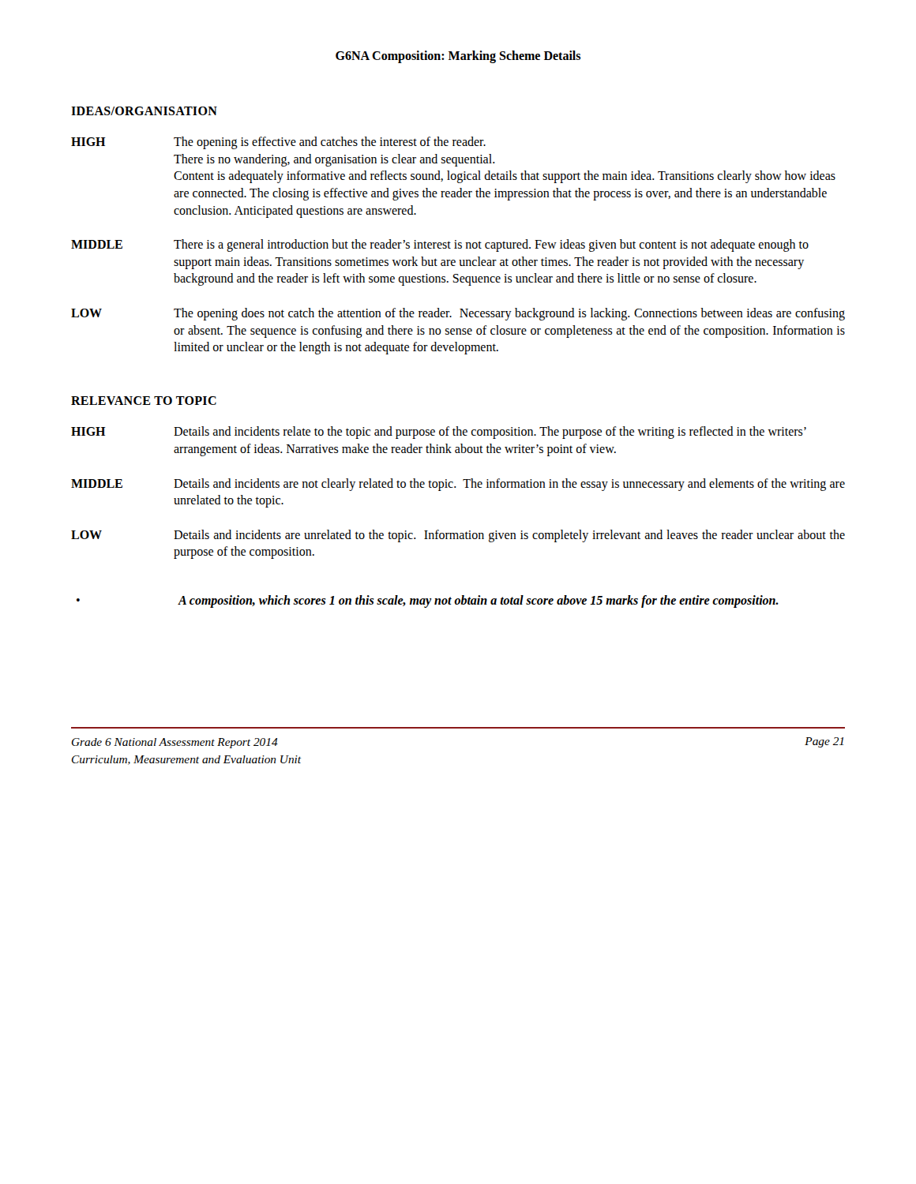G6NA Composition: Marking Scheme Details
IDEAS/ORGANISATION
HIGH
The opening is effective and catches the interest of the reader.
There is no wandering, and organisation is clear and sequential.
Content is adequately informative and reflects sound, logical details that support the main idea. Transitions clearly show how ideas are connected. The closing is effective and gives the reader the impression that the process is over, and there is an understandable conclusion. Anticipated questions are answered.
MIDDLE
There is a general introduction but the reader’s interest is not captured. Few ideas given but content is not adequate enough to support main ideas. Transitions sometimes work but are unclear at other times. The reader is not provided with the necessary background and the reader is left with some questions. Sequence is unclear and there is little or no sense of closure.
LOW
The opening does not catch the attention of the reader. Necessary background is lacking. Connections between ideas are confusing or absent. The sequence is confusing and there is no sense of closure or completeness at the end of the composition. Information is limited or unclear or the length is not adequate for development.
RELEVANCE TO TOPIC
HIGH
Details and incidents relate to the topic and purpose of the composition. The purpose of the writing is reflected in the writers’ arrangement of ideas. Narratives make the reader think about the writer’s point of view.
MIDDLE
Details and incidents are not clearly related to the topic. The information in the essay is unnecessary and elements of the writing are unrelated to the topic.
LOW
Details and incidents are unrelated to the topic. Information given is completely irrelevant and leaves the reader unclear about the purpose of the composition.
•
A composition, which scores 1 on this scale, may not obtain a total score above 15 marks for the entire composition.
Grade 6 National Assessment Report 2014
Curriculum, Measurement and Evaluation Unit
Page 21